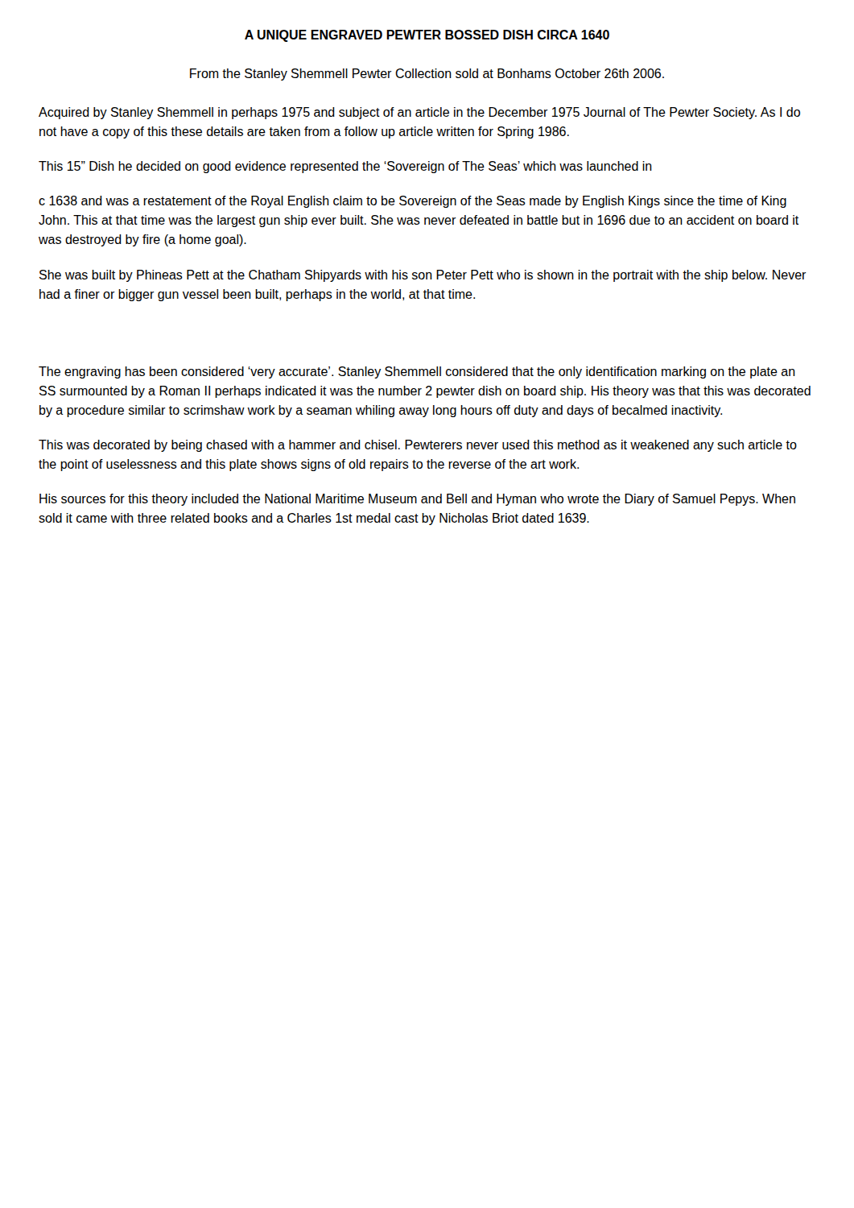A UNIQUE ENGRAVED PEWTER BOSSED DISH CIRCA 1640
From the Stanley Shemmell Pewter Collection sold at Bonhams October 26th 2006.
Acquired by Stanley Shemmell in perhaps 1975 and subject of an article in the December 1975 Journal of The Pewter Society. As I do not have a copy of this these details are taken from a follow up article written for Spring 1986.
This 15” Dish he decided on good evidence represented the ‘Sovereign of The Seas’ which was launched in
c 1638 and was a restatement of the Royal English claim to be Sovereign of the Seas made by English Kings since the time of King John. This at that time was the largest gun ship ever built. She was never defeated in battle but in 1696 due to an accident on board it was destroyed by fire (a home goal).
She was built by Phineas Pett at the Chatham Shipyards with his son Peter Pett who is shown in the portrait with the ship below. Never had a finer or bigger gun vessel been built, perhaps in the world, at that time.
The engraving has been considered ‘very accurate’. Stanley Shemmell considered that the only identification marking on the plate an SS surmounted by a Roman II perhaps indicated it was the number 2 pewter dish on board ship. His theory was that this was decorated by a procedure similar to scrimshaw work by a seaman whiling away long hours off duty and days of becalmed inactivity.
This was decorated by being chased with a hammer and chisel. Pewterers never used this method as it weakened any such article to the point of uselessness and this plate shows signs of old repairs to the reverse of the art work.
His sources for this theory included the National Maritime Museum and Bell and Hyman who wrote the Diary of Samuel Pepys. When sold it came with three related books and a Charles 1st medal cast by Nicholas Briot dated 1639.